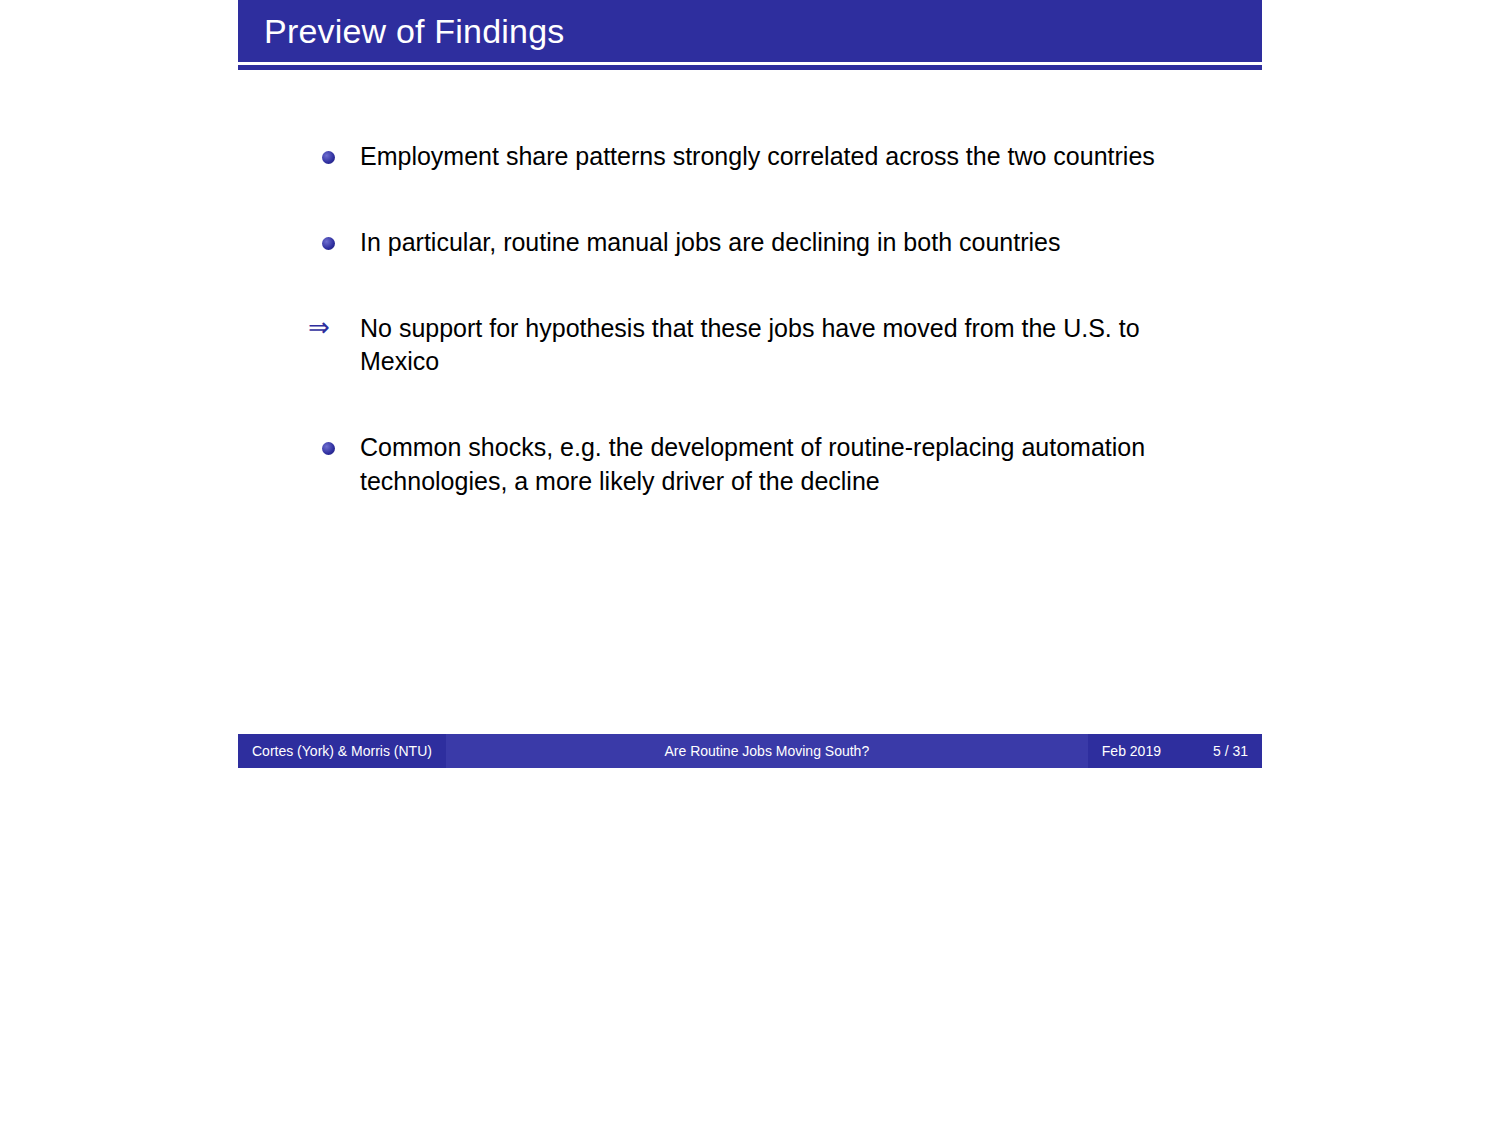Preview of Findings
Employment share patterns strongly correlated across the two countries
In particular, routine manual jobs are declining in both countries
No support for hypothesis that these jobs have moved from the U.S. to Mexico
Common shocks, e.g. the development of routine-replacing automation technologies, a more likely driver of the decline
Cortes (York) & Morris (NTU)
Are Routine Jobs Moving South?
Feb 20195 / 31